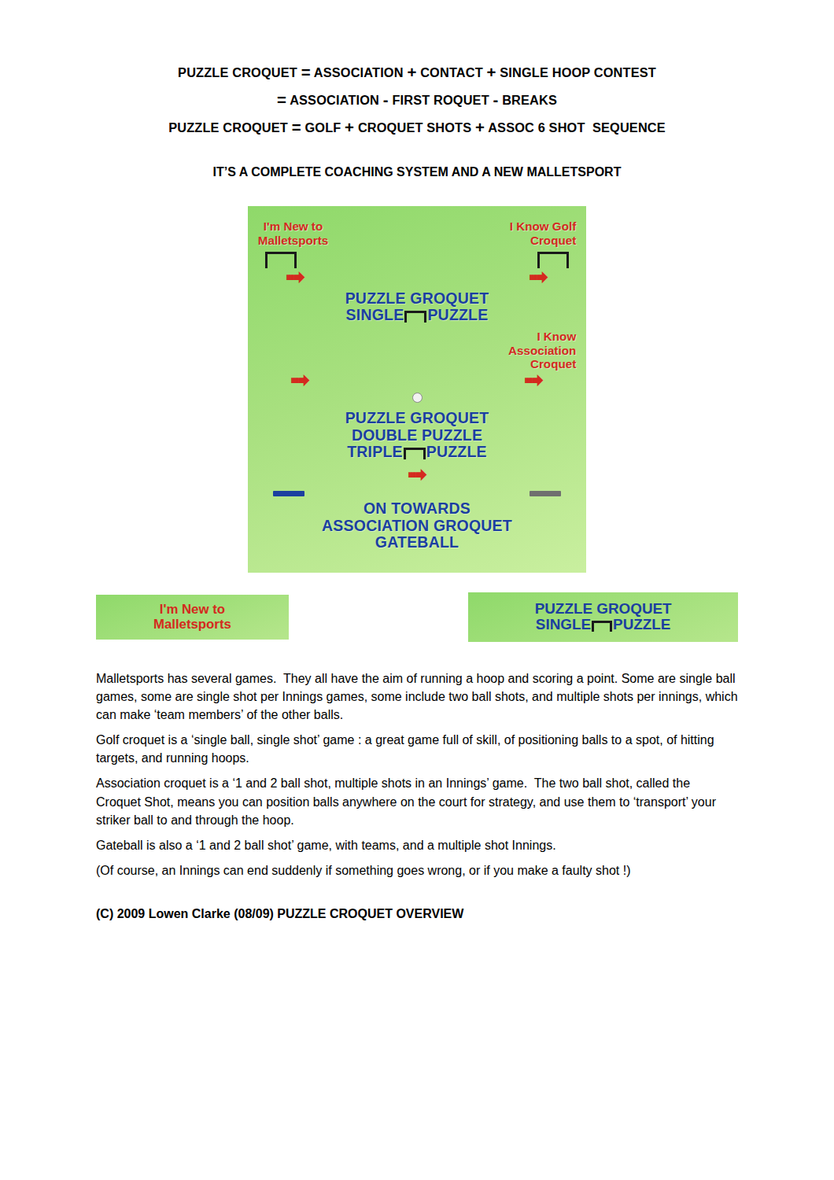PUZZLE CROQUET = ASSOCIATION + CONTACT + SINGLE HOOP CONTEST
= ASSOCIATION - FIRST ROQUET - BREAKS
PUZZLE CROQUET = GOLF + CROQUET SHOTS + ASSOC 6 SHOT SEQUENCE
IT’S A COMPLETE COACHING SYSTEM AND A NEW MALLETSPORT
I'm New to
Malletsports
I Know Golf
Croquet
➟ ➟
PUZZLE GROQUET
SINGLE PUZZLE
I Know
Association
Croquet
➟ ➟
PUZZLE GROQUET
DOUBLE PUZZLE
TRIPLE PUZZLE
➟
ON TOWARDS
ASSOCIATION GROQUET
GATEBALL
I'm New to
Malletsports
PUZZLE GROQUET
SINGLE PUZZLE
Malletsports has several games. They all have the aim of running a hoop and scoring a point. Some are single ball games, some are single shot per Innings games, some include two ball shots, and multiple shots per innings, which can make ‘team members’ of the other balls.
Golf croquet is a ‘single ball, single shot’ game : a great game full of skill, of positioning balls to a spot, of hitting targets, and running hoops.
Association croquet is a ‘1 and 2 ball shot, multiple shots in an Innings’ game. The two ball shot, called the Croquet Shot, means you can position balls anywhere on the court for strategy, and use them to ‘transport’ your striker ball to and through the hoop.
Gateball is also a ‘1 and 2 ball shot’ game, with teams, and a multiple shot Innings.
(Of course, an Innings can end suddenly if something goes wrong, or if you make a faulty shot !)
(C) 2009 Lowen Clarke (08/09) PUZZLE CROQUET OVERVIEW